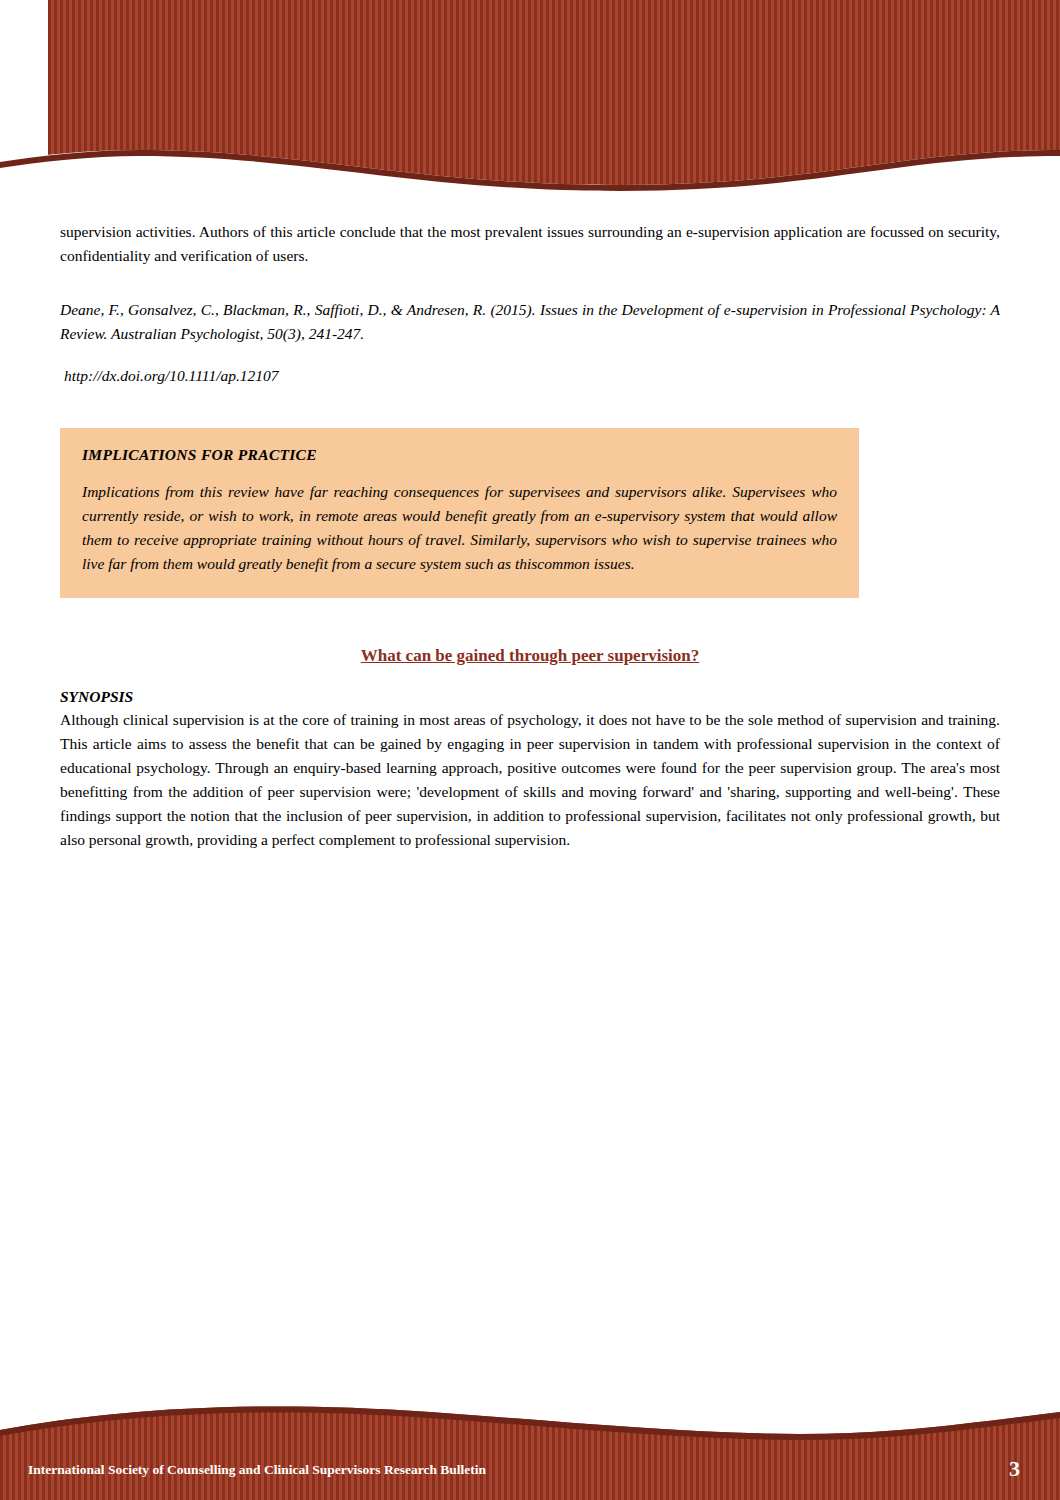supervision activities. Authors of this article conclude that the most prevalent issues surrounding an e-supervision application are focussed on security, confidentiality and verification of users.
Deane, F., Gonsalvez, C., Blackman, R., Saffioti, D., & Andresen, R. (2015). Issues in the Development of e-supervision in Professional Psychology: A Review. Australian Psychologist, 50(3), 241-247.
http://dx.doi.org/10.1111/ap.12107
IMPLICATIONS FOR PRACTICE
Implications from this review have far reaching consequences for supervisees and supervisors alike. Supervisees who currently reside, or wish to work, in remote areas would benefit greatly from an e-supervisory system that would allow them to receive appropriate training without hours of travel. Similarly, supervisors who wish to supervise trainees who live far from them would greatly benefit from a secure system such as thiscommon issues.
What can be gained through peer supervision?
SYNOPSIS
Although clinical supervision is at the core of training in most areas of psychology, it does not have to be the sole method of supervision and training. This article aims to assess the benefit that can be gained by engaging in peer supervision in tandem with professional supervision in the context of educational psychology. Through an enquiry-based learning approach, positive outcomes were found for the peer supervision group. The area's most benefitting from the addition of peer supervision were; 'development of skills and moving forward' and 'sharing, supporting and well-being'. These findings support the notion that the inclusion of peer supervision, in addition to professional supervision, facilitates not only professional growth, but also personal growth, providing a perfect complement to professional supervision.
International Society of Counselling and Clinical Supervisors Research Bulletin
3